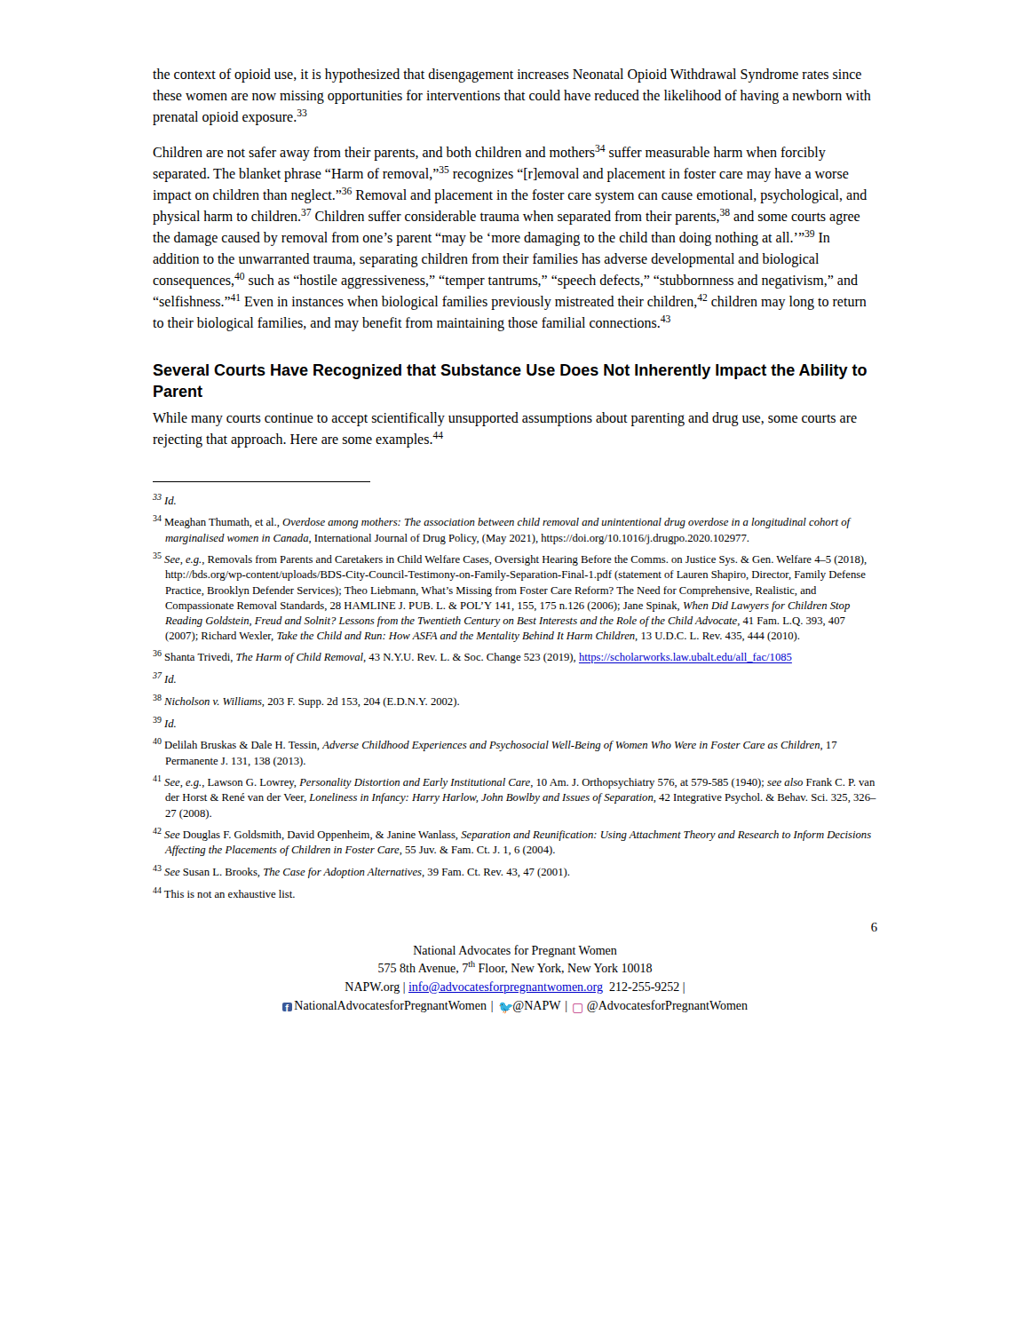the context of opioid use, it is hypothesized that disengagement increases Neonatal Opioid Withdrawal Syndrome rates since these women are now missing opportunities for interventions that could have reduced the likelihood of having a newborn with prenatal opioid exposure.33
Children are not safer away from their parents, and both children and mothers34 suffer measurable harm when forcibly separated. The blanket phrase “Harm of removal,”35 recognizes “[r]emoval and placement in foster care may have a worse impact on children than neglect.”36 Removal and placement in the foster care system can cause emotional, psychological, and physical harm to children.37 Children suffer considerable trauma when separated from their parents,38 and some courts agree the damage caused by removal from one’s parent “may be ‘more damaging to the child than doing nothing at all.’”39 In addition to the unwarranted trauma, separating children from their families has adverse developmental and biological consequences,40 such as “hostile aggressiveness,” “temper tantrums,” “speech defects,” “stubbornness and negativism,” and “selfishness.”41 Even in instances when biological families previously mistreated their children,42 children may long to return to their biological families, and may benefit from maintaining those familial connections.43
Several Courts Have Recognized that Substance Use Does Not Inherently Impact the Ability to Parent
While many courts continue to accept scientifically unsupported assumptions about parenting and drug use, some courts are rejecting that approach. Here are some examples.44
33 Id.
34 Meaghan Thumath, et al., Overdose among mothers: The association between child removal and unintentional drug overdose in a longitudinal cohort of marginalised women in Canada, International Journal of Drug Policy, (May 2021), https://doi.org/10.1016/j.drugpo.2020.102977.
35 See, e.g., Removals from Parents and Caretakers in Child Welfare Cases, Oversight Hearing Before the Comms. on Justice Sys. & Gen. Welfare 4–5 (2018), http://bds.org/wp-content/uploads/BDS-City-Council-Testimony-on-Family-Separation-Final-1.pdf (statement of Lauren Shapiro, Director, Family Defense Practice, Brooklyn Defender Services); Theo Liebmann, What’s Missing from Foster Care Reform? The Need for Comprehensive, Realistic, and Compassionate Removal Standards, 28 HAMLINE J. PUB. L. & POL’Y 141, 155, 175 n.126 (2006); Jane Spinak, When Did Lawyers for Children Stop Reading Goldstein, Freud and Solnit? Lessons from the Twentieth Century on Best Interests and the Role of the Child Advocate, 41 Fam. L.Q. 393, 407 (2007); Richard Wexler, Take the Child and Run: How ASFA and the Mentality Behind It Harm Children, 13 U.D.C. L. Rev. 435, 444 (2010).
36 Shanta Trivedi, The Harm of Child Removal, 43 N.Y.U. Rev. L. & Soc. Change 523 (2019), https://scholarworks.law.ubalt.edu/all_fac/1085
37 Id.
38 Nicholson v. Williams, 203 F. Supp. 2d 153, 204 (E.D.N.Y. 2002).
39 Id.
40 Delilah Bruskas & Dale H. Tessin, Adverse Childhood Experiences and Psychosocial Well-Being of Women Who Were in Foster Care as Children, 17 Permanente J. 131, 138 (2013).
41 See, e.g., Lawson G. Lowrey, Personality Distortion and Early Institutional Care, 10 Am. J. Orthopsychiatry 576, at 579-585 (1940); see also Frank C. P. van der Horst & René van der Veer, Loneliness in Infancy: Harry Harlow, John Bowlby and Issues of Separation, 42 Integrative Psychol. & Behav. Sci. 325, 326–27 (2008).
42 See Douglas F. Goldsmith, David Oppenheim, & Janine Wanlass, Separation and Reunification: Using Attachment Theory and Research to Inform Decisions Affecting the Placements of Children in Foster Care, 55 Juv. & Fam. Ct. J. 1, 6 (2004).
43 See Susan L. Brooks, The Case for Adoption Alternatives, 39 Fam. Ct. Rev. 43, 47 (2001).
44 This is not an exhaustive list.
6
National Advocates for Pregnant Women
575 8th Avenue, 7th Floor, New York, New York 10018
NAPW.org | info@advocatesforpregnantwomen.org 212-255-9252 |
f NationalAdvocatesforPregnantWomen|🐦@NAPW|▢@AdvocatesforPregnantWomen